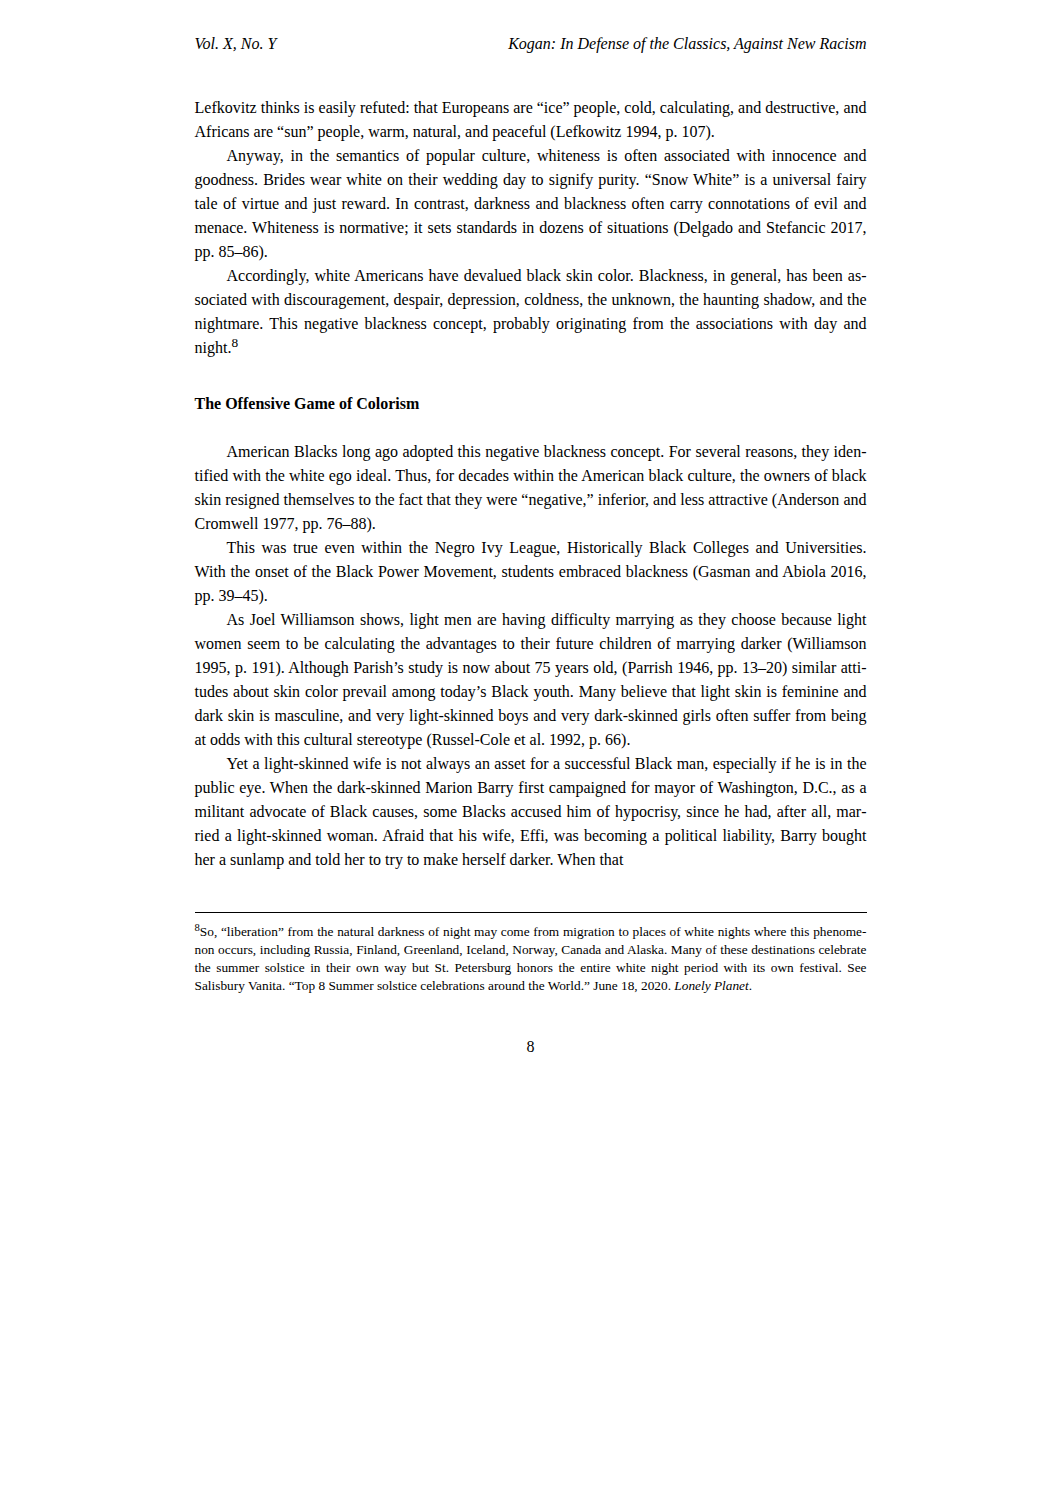Vol. X, No. Y Kogan: In Defense of the Classics, Against New Racism
Lefkovitz thinks is easily refuted: that Europeans are “ice” people, cold, calculating, and destructive, and Africans are “sun” people, warm, natural, and peaceful (Lefkowitz 1994, p. 107).
Anyway, in the semantics of popular culture, whiteness is often associated with innocence and goodness. Brides wear white on their wedding day to signify purity. “Snow White” is a universal fairy tale of virtue and just reward. In contrast, darkness and blackness often carry connotations of evil and menace. Whiteness is normative; it sets standards in dozens of situations (Delgado and Stefancic 2017, pp. 85–86).
Accordingly, white Americans have devalued black skin color. Blackness, in general, has been associated with discouragement, despair, depression, coldness, the unknown, the haunting shadow, and the nightmare. This negative blackness concept, probably originating from the associations with day and night.8
The Offensive Game of Colorism
American Blacks long ago adopted this negative blackness concept. For several reasons, they identified with the white ego ideal. Thus, for decades within the American black culture, the owners of black skin resigned themselves to the fact that they were “negative,” inferior, and less attractive (Anderson and Cromwell 1977, pp. 76–88).
This was true even within the Negro Ivy League, Historically Black Colleges and Universities. With the onset of the Black Power Movement, students embraced blackness (Gasman and Abiola 2016, pp. 39–45).
As Joel Williamson shows, light men are having difficulty marrying as they choose because light women seem to be calculating the advantages to their future children of marrying darker (Williamson 1995, p. 191). Although Parish’s study is now about 75 years old, (Parrish 1946, pp. 13–20) similar attitudes about skin color prevail among today’s Black youth. Many believe that light skin is feminine and dark skin is masculine, and very light-skinned boys and very dark-skinned girls often suffer from being at odds with this cultural stereotype (Russel-Cole et al. 1992, p. 66).
Yet a light-skinned wife is not always an asset for a successful Black man, especially if he is in the public eye. When the dark-skinned Marion Barry first campaigned for mayor of Washington, D.C., as a militant advocate of Black causes, some Blacks accused him of hypocrisy, since he had, after all, married a light-skinned woman. Afraid that his wife, Effi, was becoming a political liability, Barry bought her a sunlamp and told her to try to make herself darker. When that
8So, “liberation” from the natural darkness of night may come from migration to places of white nights where this phenomenon occurs, including Russia, Finland, Greenland, Iceland, Norway, Canada and Alaska. Many of these destinations celebrate the summer solstice in their own way but St. Petersburg honors the entire white night period with its own festival. See Salisbury Vanita. “Top 8 Summer solstice celebrations around the World.” June 18, 2020. Lonely Planet.
8